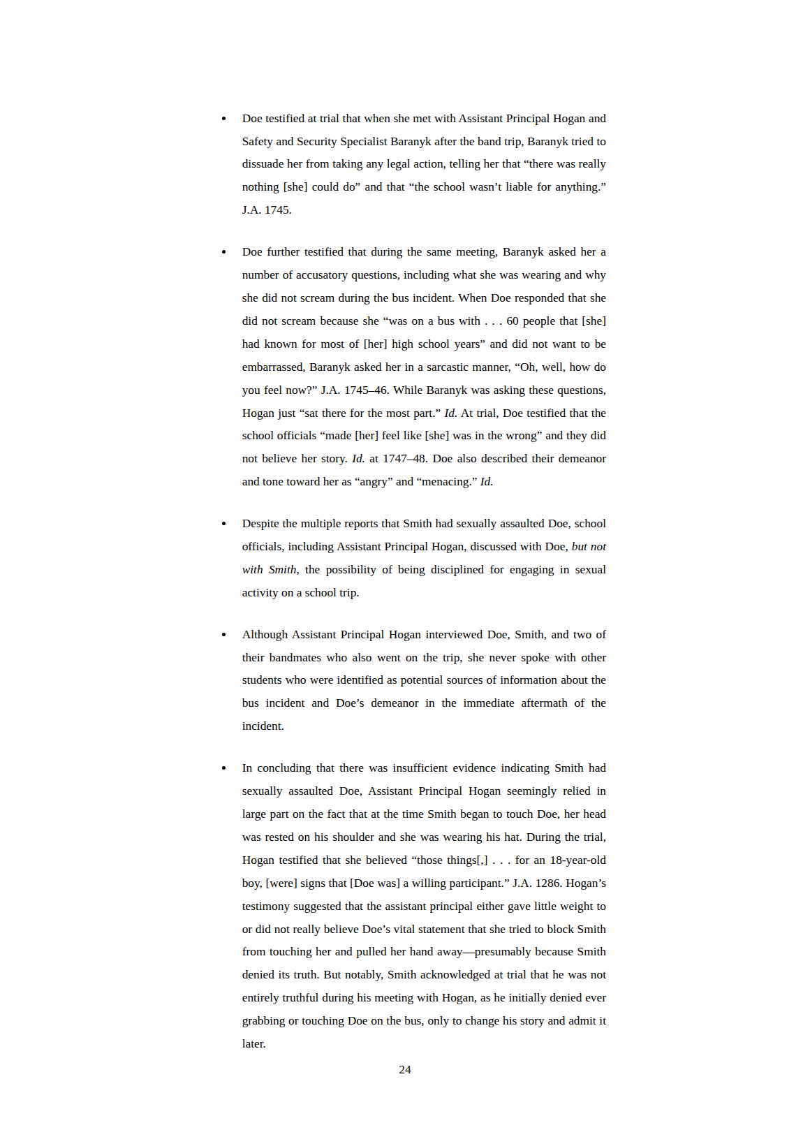Doe testified at trial that when she met with Assistant Principal Hogan and Safety and Security Specialist Baranyk after the band trip, Baranyk tried to dissuade her from taking any legal action, telling her that “there was really nothing [she] could do” and that “the school wasn’t liable for anything.” J.A. 1745.
Doe further testified that during the same meeting, Baranyk asked her a number of accusatory questions, including what she was wearing and why she did not scream during the bus incident. When Doe responded that she did not scream because she “was on a bus with . . . 60 people that [she] had known for most of [her] high school years” and did not want to be embarrassed, Baranyk asked her in a sarcastic manner, “Oh, well, how do you feel now?” J.A. 1745–46. While Baranyk was asking these questions, Hogan just “sat there for the most part.” Id. At trial, Doe testified that the school officials “made [her] feel like [she] was in the wrong” and they did not believe her story. Id. at 1747–48. Doe also described their demeanor and tone toward her as “angry” and “menacing.” Id.
Despite the multiple reports that Smith had sexually assaulted Doe, school officials, including Assistant Principal Hogan, discussed with Doe, but not with Smith, the possibility of being disciplined for engaging in sexual activity on a school trip.
Although Assistant Principal Hogan interviewed Doe, Smith, and two of their bandmates who also went on the trip, she never spoke with other students who were identified as potential sources of information about the bus incident and Doe’s demeanor in the immediate aftermath of the incident.
In concluding that there was insufficient evidence indicating Smith had sexually assaulted Doe, Assistant Principal Hogan seemingly relied in large part on the fact that at the time Smith began to touch Doe, her head was rested on his shoulder and she was wearing his hat. During the trial, Hogan testified that she believed “those things[,] . . . for an 18-year-old boy, [were] signs that [Doe was] a willing participant.” J.A. 1286. Hogan’s testimony suggested that the assistant principal either gave little weight to or did not really believe Doe’s vital statement that she tried to block Smith from touching her and pulled her hand away—presumably because Smith denied its truth. But notably, Smith acknowledged at trial that he was not entirely truthful during his meeting with Hogan, as he initially denied ever grabbing or touching Doe on the bus, only to change his story and admit it later.
24